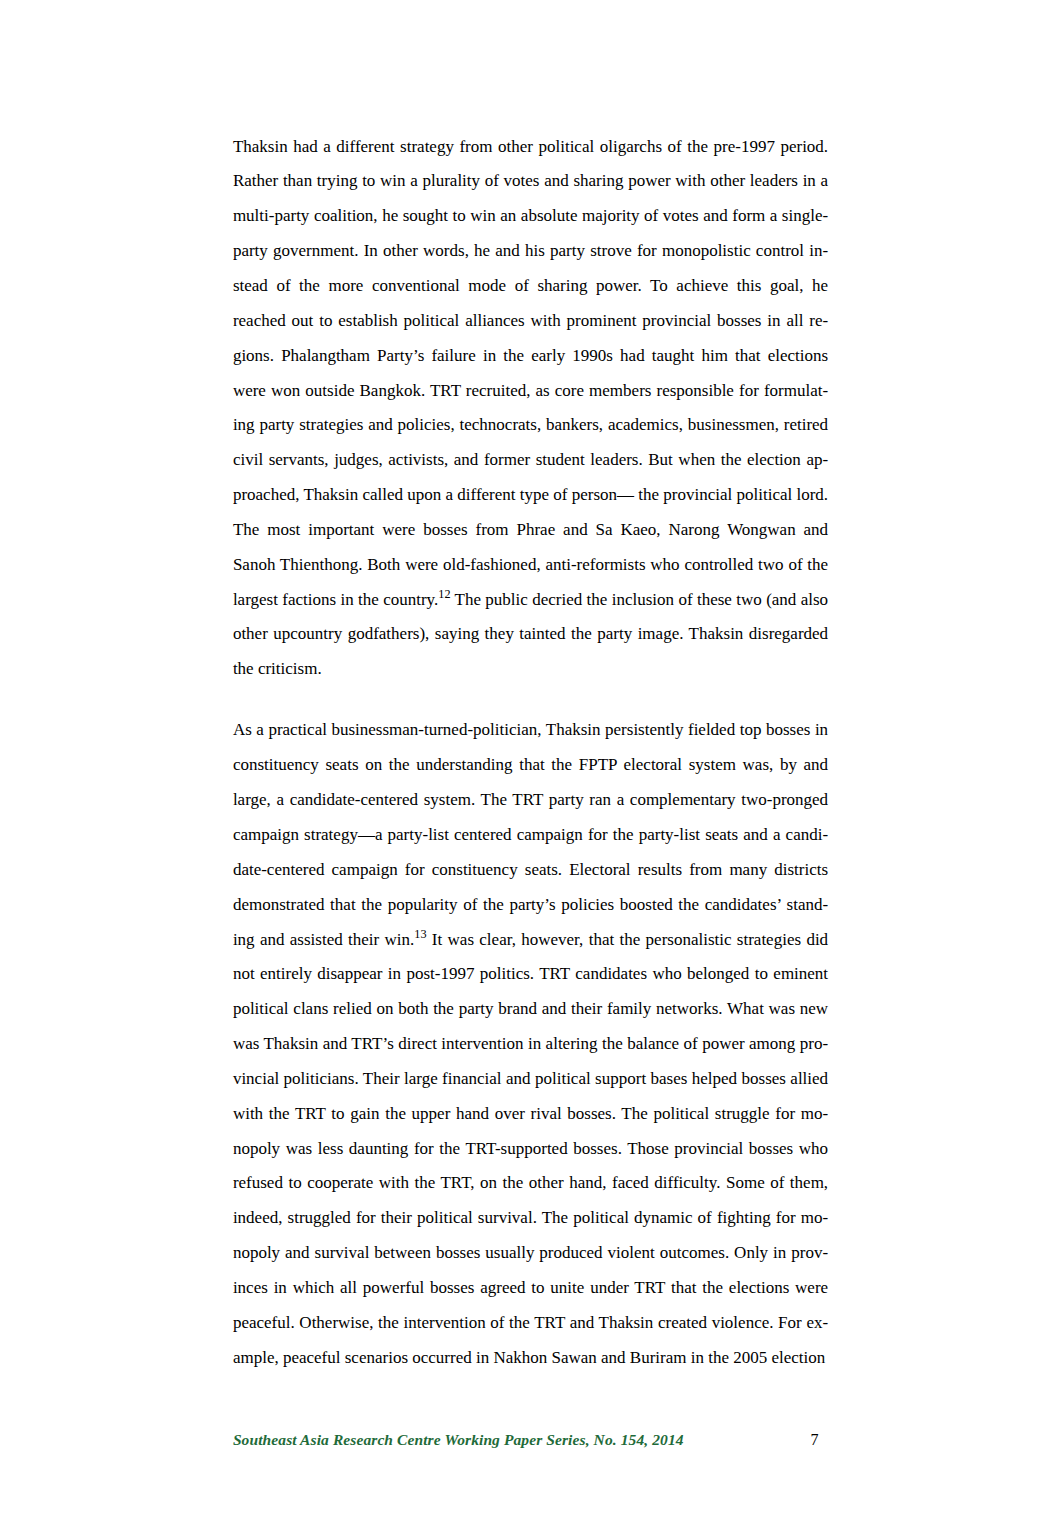Thaksin had a different strategy from other political oligarchs of the pre-1997 period. Rather than trying to win a plurality of votes and sharing power with other leaders in a multi-party coalition, he sought to win an absolute majority of votes and form a single-party government. In other words, he and his party strove for monopolistic control instead of the more conventional mode of sharing power. To achieve this goal, he reached out to establish political alliances with prominent provincial bosses in all regions. Phalangtham Party’s failure in the early 1990s had taught him that elections were won outside Bangkok. TRT recruited, as core members responsible for formulating party strategies and policies, technocrats, bankers, academics, businessmen, retired civil servants, judges, activists, and former student leaders. But when the election approached, Thaksin called upon a different type of person— the provincial political lord. The most important were bosses from Phrae and Sa Kaeo, Narong Wongwan and Sanoh Thienthong. Both were old-fashioned, anti-reformists who controlled two of the largest factions in the country.12 The public decried the inclusion of these two (and also other upcountry godfathers), saying they tainted the party image. Thaksin disregarded the criticism.
As a practical businessman-turned-politician, Thaksin persistently fielded top bosses in constituency seats on the understanding that the FPTP electoral system was, by and large, a candidate-centered system. The TRT party ran a complementary two-pronged campaign strategy—a party-list centered campaign for the party-list seats and a candidate-centered campaign for constituency seats. Electoral results from many districts demonstrated that the popularity of the party’s policies boosted the candidates’ standing and assisted their win.13 It was clear, however, that the personalistic strategies did not entirely disappear in post-1997 politics. TRT candidates who belonged to eminent political clans relied on both the party brand and their family networks. What was new was Thaksin and TRT’s direct intervention in altering the balance of power among provincial politicians. Their large financial and political support bases helped bosses allied with the TRT to gain the upper hand over rival bosses. The political struggle for monopoly was less daunting for the TRT-supported bosses. Those provincial bosses who refused to cooperate with the TRT, on the other hand, faced difficulty. Some of them, indeed, struggled for their political survival. The political dynamic of fighting for monopoly and survival between bosses usually produced violent outcomes. Only in provinces in which all powerful bosses agreed to unite under TRT that the elections were peaceful. Otherwise, the intervention of the TRT and Thaksin created violence. For example, peaceful scenarios occurred in Nakhon Sawan and Buriram in the 2005 election
Southeast Asia Research Centre Working Paper Series, No. 154, 2014 7